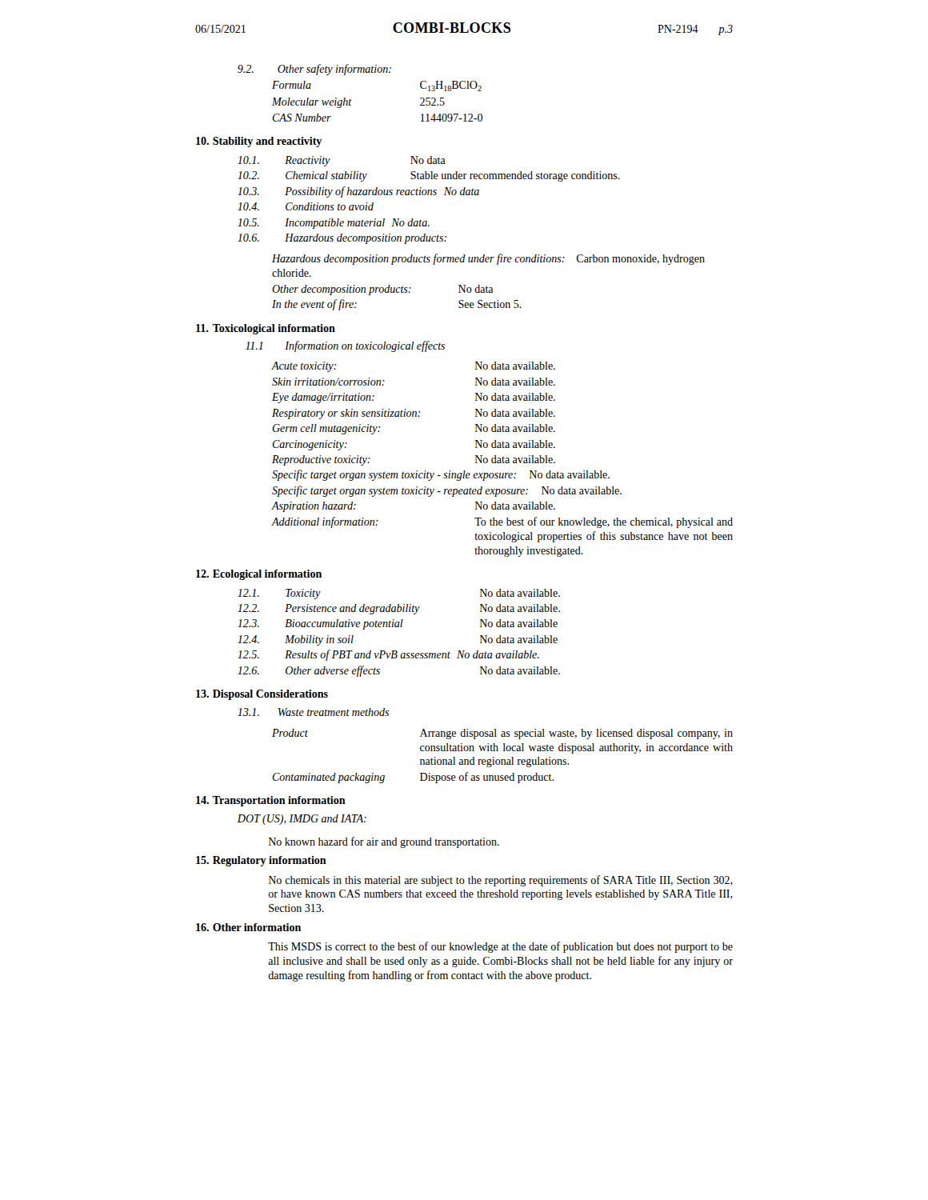06/15/2021
COMBI-BLOCKS
PN-2194 p.3
9.2. Other safety information:
| Formula | C 13 H 18 BClO 2 |
| Molecular weight | 252.5 |
| CAS Number | 1144097-12-0 |
10. Stability and reactivity
| 10.1. | Reactivity | No data |
| 10.2. | Chemical stability | Stable under recommended storage conditions. |
| 10.3. | Possibility of hazardous reactions No data |
| 10.4. | Conditions to avoid |
| 10.5. | Incompatible material No data. |
| 10.6. | Hazardous decomposition products: |
Hazardous decomposition products formed under fire conditions:Carbon monoxide, hydrogen chloride.
| Other decomposition products: | No data |
| In the event of fire: | See Section 5. |
11. Toxicological information
11.1 Information on toxicological effects
| Acute toxicity: | No data available. |
| Skin irritation/corrosion: | No data available. |
| Eye damage/irritation: | No data available. |
| Respiratory or skin sensitization: | No data available. |
| Germ cell mutagenicity: | No data available. |
| Carcinogenicity: | No data available. |
| Reproductive toxicity: | No data available. |
| Specific target organ system toxicity - single exposure: No data available. |
| Specific target organ system toxicity - repeated exposure: No data available. |
| Aspiration hazard: | No data available. |
| Additional information: | To the best of our knowledge, the chemical, physical and toxicological properties of this substance have not been thoroughly investigated. |
12. Ecological information
| 12.1. | Toxicity | No data available. |
| 12.2. | Persistence and degradability | No data available. |
| 12.3. | Bioaccumulative potential | No data available |
| 12.4. | Mobility in soil | No data available |
| 12.5. | Results of PBT and vPvB assessment No data available. |
| 12.6. | Other adverse effects | No data available. |
13. Disposal Considerations
13.1. Waste treatment methods
| Product | Arrange disposal as special waste, by licensed disposal company, in consultation with local waste disposal authority, in accordance with national and regional regulations. |
| Contaminated packaging | Dispose of as unused product. |
14. Transportation information
DOT (US), IMDG and IATA:
No known hazard for air and ground transportation.
15. Regulatory information
No chemicals in this material are subject to the reporting requirements of SARA Title III, Section 302, or have known CAS numbers that exceed the threshold reporting levels established by SARA Title III, Section 313.
16. Other information
This MSDS is correct to the best of our knowledge at the date of publication but does not purport to be all inclusive and shall be used only as a guide. Combi-Blocks shall not be held liable for any injury or damage resulting from handling or from contact with the above product.